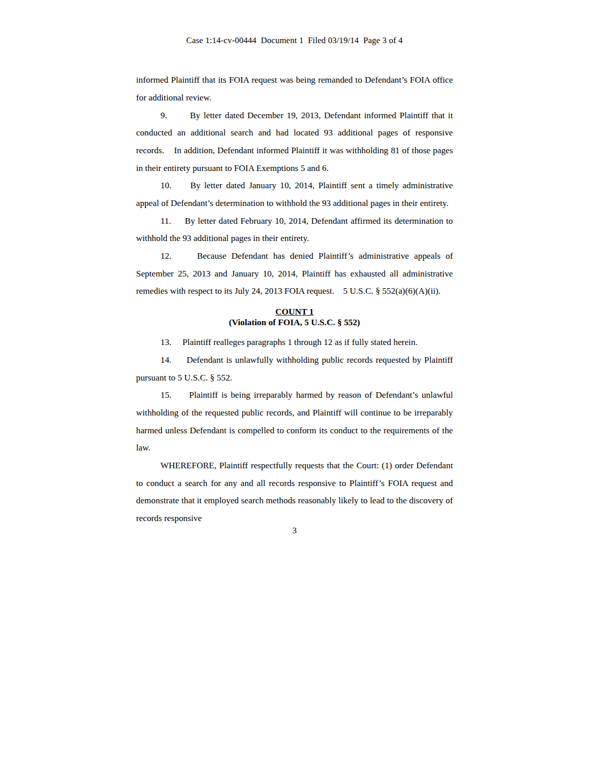Case 1:14-cv-00444 Document 1 Filed 03/19/14 Page 3 of 4
informed Plaintiff that its FOIA request was being remanded to Defendant’s FOIA office for additional review.
9. By letter dated December 19, 2013, Defendant informed Plaintiff that it conducted an additional search and had located 93 additional pages of responsive records. In addition, Defendant informed Plaintiff it was withholding 81 of those pages in their entirety pursuant to FOIA Exemptions 5 and 6.
10. By letter dated January 10, 2014, Plaintiff sent a timely administrative appeal of Defendant’s determination to withhold the 93 additional pages in their entirety.
11. By letter dated February 10, 2014, Defendant affirmed its determination to withhold the 93 additional pages in their entirety.
12. Because Defendant has denied Plaintiff’s administrative appeals of September 25, 2013 and January 10, 2014, Plaintiff has exhausted all administrative remedies with respect to its July 24, 2013 FOIA request. 5 U.S.C. § 552(a)(6)(A)(ii).
COUNT 1
(Violation of FOIA, 5 U.S.C. § 552)
13. Plaintiff realleges paragraphs 1 through 12 as if fully stated herein.
14. Defendant is unlawfully withholding public records requested by Plaintiff pursuant to 5 U.S.C. § 552.
15. Plaintiff is being irreparably harmed by reason of Defendant’s unlawful withholding of the requested public records, and Plaintiff will continue to be irreparably harmed unless Defendant is compelled to conform its conduct to the requirements of the law.
WHEREFORE, Plaintiff respectfully requests that the Court: (1) order Defendant to conduct a search for any and all records responsive to Plaintiff’s FOIA request and demonstrate that it employed search methods reasonably likely to lead to the discovery of records responsive
3